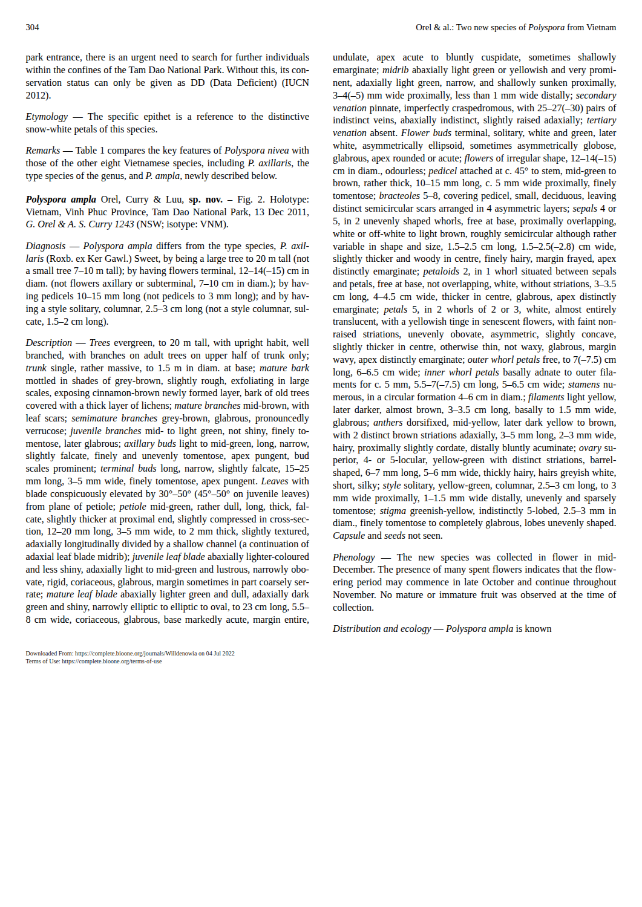304 Orel & al.: Two new species of Polyspora from Vietnam
park entrance, there is an urgent need to search for further individuals within the confines of the Tam Dao National Park. Without this, its conservation status can only be given as DD (Data Deficient) (IUCN 2012).
Etymology — The specific epithet is a reference to the distinctive snow-white petals of this species.
Remarks — Table 1 compares the key features of Polyspora nivea with those of the other eight Vietnamese species, including P. axillaris, the type species of the genus, and P. ampla, newly described below.
Polyspora ampla Orel, Curry & Luu, sp. nov. – Fig. 2. Holotype: Vietnam, Vinh Phuc Province, Tam Dao National Park, 13 Dec 2011, G. Orel & A. S. Curry 1243 (NSW; isotype: VNM).
Diagnosis — Polyspora ampla differs from the type species, P. axillaris (Roxb. ex Ker Gawl.) Sweet, by being a large tree to 20 m tall (not a small tree 7–10 m tall); by having flowers terminal, 12–14(–15) cm in diam. (not flowers axillary or subterminal, 7–10 cm in diam.); by having pedicels 10–15 mm long (not pedicels to 3 mm long); and by having a style solitary, columnar, 2.5–3 cm long (not a style columnar, sulcate, 1.5–2 cm long).
Description — Trees evergreen, to 20 m tall, with upright habit, well branched, with branches on adult trees on upper half of trunk only; trunk single, rather massive, to 1.5 m in diam. at base; mature bark mottled in shades of grey-brown, slightly rough, exfoliating in large scales, exposing cinnamon-brown newly formed layer, bark of old trees covered with a thick layer of lichens; mature branches mid-brown, with leaf scars; semimature branches grey-brown, glabrous, pronouncedly verrucose; juvenile branches mid- to light green, not shiny, finely tomentose, later glabrous; axillary buds light to mid-green, long, narrow, slightly falcate, finely and unevenly tomentose, apex pungent, bud scales prominent; terminal buds long, narrow, slightly falcate, 15–25 mm long, 3–5 mm wide, finely tomentose, apex pungent. Leaves with blade conspicuously elevated by 30°–50° (45°–50° on juvenile leaves) from plane of petiole; petiole mid-green, rather dull, long, thick, falcate, slightly thicker at proximal end, slightly compressed in cross-section, 12–20 mm long, 3–5 mm wide, to 2 mm thick, slightly textured, adaxially longitudinally divided by a shallow channel (a continuation of adaxial leaf blade midrib); juvenile leaf blade abaxially lighter-coloured and less shiny, adaxially light to mid-green and lustrous, narrowly obovate, rigid, coriaceous, glabrous, margin sometimes in part coarsely serrate; mature leaf blade abaxially lighter green and dull, adaxially dark green and shiny, narrowly elliptic to elliptic to oval, to 23 cm long, 5.5–8 cm wide, coriaceous, glabrous, base markedly acute, margin entire, undulate, apex acute to bluntly cuspidate, sometimes shallowly emarginate; midrib abaxially light green or yellowish and very prominent, adaxially light green, narrow, and shallowly sunken proximally, 3–4(–5) mm wide proximally, less than 1 mm wide distally; secondary venation pinnate, imperfectly craspedromous, with 25–27(–30) pairs of indistinct veins, abaxially indistinct, slightly raised adaxially; tertiary venation absent. Flower buds terminal, solitary, white and green, later white, asymmetrically ellipsoid, sometimes asymmetrically globose, glabrous, apex rounded or acute; flowers of irregular shape, 12–14(–15) cm in diam., odourless; pedicel attached at c. 45° to stem, mid-green to brown, rather thick, 10–15 mm long, c. 5 mm wide proximally, finely tomentose; bracteoles 5–8, covering pedicel, small, deciduous, leaving distinct semicircular scars arranged in 4 asymmetric layers; sepals 4 or 5, in 2 unevenly shaped whorls, free at base, proximally overlapping, white or off-white to light brown, roughly semicircular although rather variable in shape and size, 1.5–2.5 cm long, 1.5–2.5(–2.8) cm wide, slightly thicker and woody in centre, finely hairy, margin frayed, apex distinctly emarginate; petaloids 2, in 1 whorl situated between sepals and petals, free at base, not overlapping, white, without striations, 3–3.5 cm long, 4–4.5 cm wide, thicker in centre, glabrous, apex distinctly emarginate; petals 5, in 2 whorls of 2 or 3, white, almost entirely translucent, with a yellowish tinge in senescent flowers, with faint non-raised striations, unevenly obovate, asymmetric, slightly concave, slightly thicker in centre, otherwise thin, not waxy, glabrous, margin wavy, apex distinctly emarginate; outer whorl petals free, to 7(–7.5) cm long, 6–6.5 cm wide; inner whorl petals basally adnate to outer filaments for c. 5 mm, 5.5–7(–7.5) cm long, 5–6.5 cm wide; stamens numerous, in a circular formation 4–6 cm in diam.; filaments light yellow, later darker, almost brown, 3–3.5 cm long, basally to 1.5 mm wide, glabrous; anthers dorsifixed, mid-yellow, later dark yellow to brown, with 2 distinct brown striations adaxially, 3–5 mm long, 2–3 mm wide, hairy, proximally slightly cordate, distally bluntly acuminate; ovary superior, 4- or 5-locular, yellow-green with distinct striations, barrel-shaped, 6–7 mm long, 5–6 mm wide, thickly hairy, hairs greyish white, short, silky; style solitary, yellow-green, columnar, 2.5–3 cm long, to 3 mm wide proximally, 1–1.5 mm wide distally, unevenly and sparsely tomentose; stigma greenish-yellow, indistinctly 5-lobed, 2.5–3 mm in diam., finely tomentose to completely glabrous, lobes unevenly shaped. Capsule and seeds not seen.
Phenology — The new species was collected in flower in mid-December. The presence of many spent flowers indicates that the flowering period may commence in late October and continue throughout November. No mature or immature fruit was observed at the time of collection.
Distribution and ecology — Polyspora ampla is known
Downloaded From: https://complete.bioone.org/journals/Willdenowia on 04 Jul 2022
Terms of Use: https://complete.bioone.org/terms-of-use